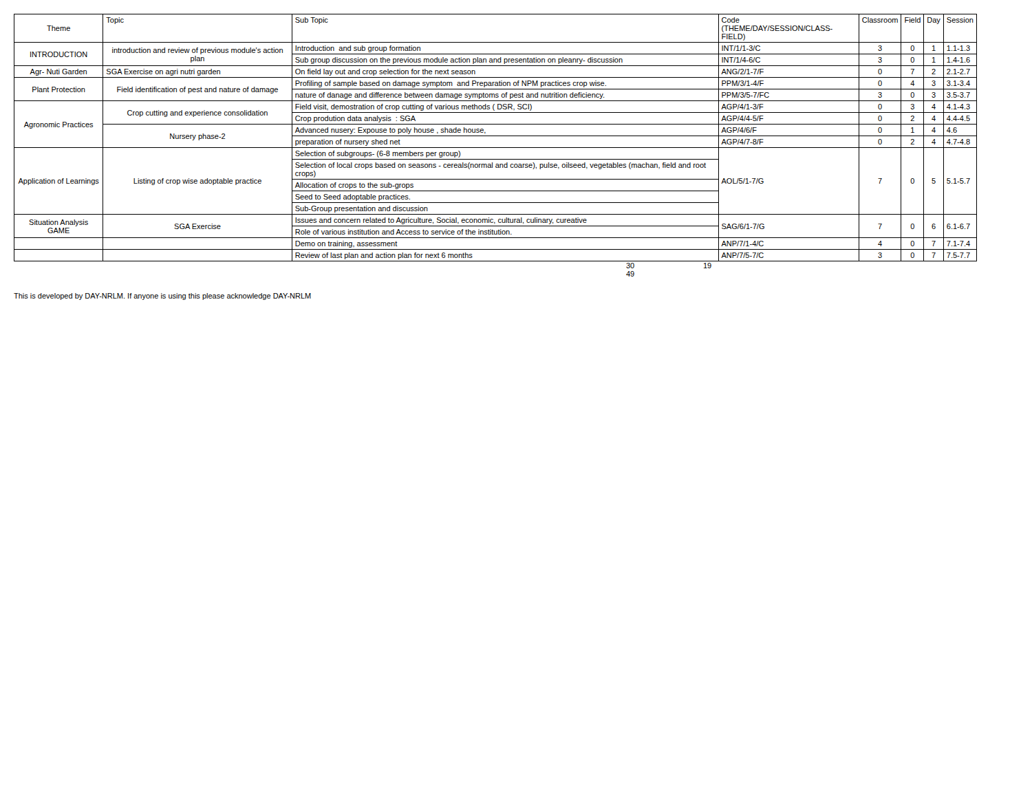| Theme | Topic | Sub Topic | Code (THEME/DAY/SESSION/CLASS-FIELD) | Classroom | Field | Day | Session |
| --- | --- | --- | --- | --- | --- | --- | --- |
| INTRODUCTION | introduction and review of previous module's action plan | Introduction and sub group formation | INT/1/1-3/C | 3 | 0 | 1 | 1.1-1.3 |
| Sub group discussion on the previous module action plan and presentation on pleanry- discussion | INT/1/4-6/C | 3 | 0 | 1 | 1.4-1.6 |
| Agr- Nuti Garden | SGA Exercise on agri nutri garden | On field lay out and crop selection for the next season | ANG/2/1-7/F | 0 | 7 | 2 | 2.1-2.7 |
| Plant Protection | Field identification of pest and nature of damage | Profiling of sample based on damage symptom and Preparation of NPM practices crop wise. | PPM/3/1-4/F | 0 | 4 | 3 | 3.1-3.4 |
| nature of danage and difference between damage symptoms of pest and nutrition deficiency. | PPM/3/5-7/FC | 3 | 0 | 3 | 3.5-3.7 |
| Agronomic Practices | Crop cutting and experience consolidation | Field visit, demostration of crop cutting of various methods ( DSR, SCI) | AGP/4/1-3/F | 0 | 3 | 4 | 4.1-4.3 |
| Crop prodution data analysis : SGA | AGP/4/4-5/F | 0 | 2 | 4 | 4.4-4.5 |
| Nursery phase-2 | Advanced nusery: Expouse to poly house , shade house, | AGP/4/6/F | 0 | 1 | 4 | 4.6 |
| preparation of nursery shed net | AGP/4/7-8/F | 0 | 2 | 4 | 4.7-4.8 |
| Application of Learnings | Listing of crop wise adoptable practice | Selection of subgroups- (6-8 members per group) | AOL/5/1-7/G | 7 | 0 | 5 | 5.1-5.7 |
| Selection of local crops based on seasons - cereals(normal and coarse), pulse, oilseed, vegetables (machan, field and root crops) |
| Allocation of crops to the sub-grops |
| Seed to Seed adoptable practices. |
| Sub-Group presentation and discussion |
| Situation Analysis GAME | SGA Exercise | Issues and concern related to Agriculture, Social, economic, cultural, culinary, cureative | SAG/6/1-7/G | 7 | 0 | 6 | 6.1-6.7 |
| Role of various institution and Access to service of the institution. |
| | | Demo on training, assessment | ANP/7/1-4/C | 4 | 0 | 7 | 7.1-7.4 |
| | | Review of last plan and action plan for next 6 months | ANP/7/5-7/C | 3 | 0 | 7 | 7.5-7.7 |
| | 30 | 19 | |
| | 49 | | |
This is developed by DAY-NRLM. If anyone is using this please acknowledge DAY-NRLM